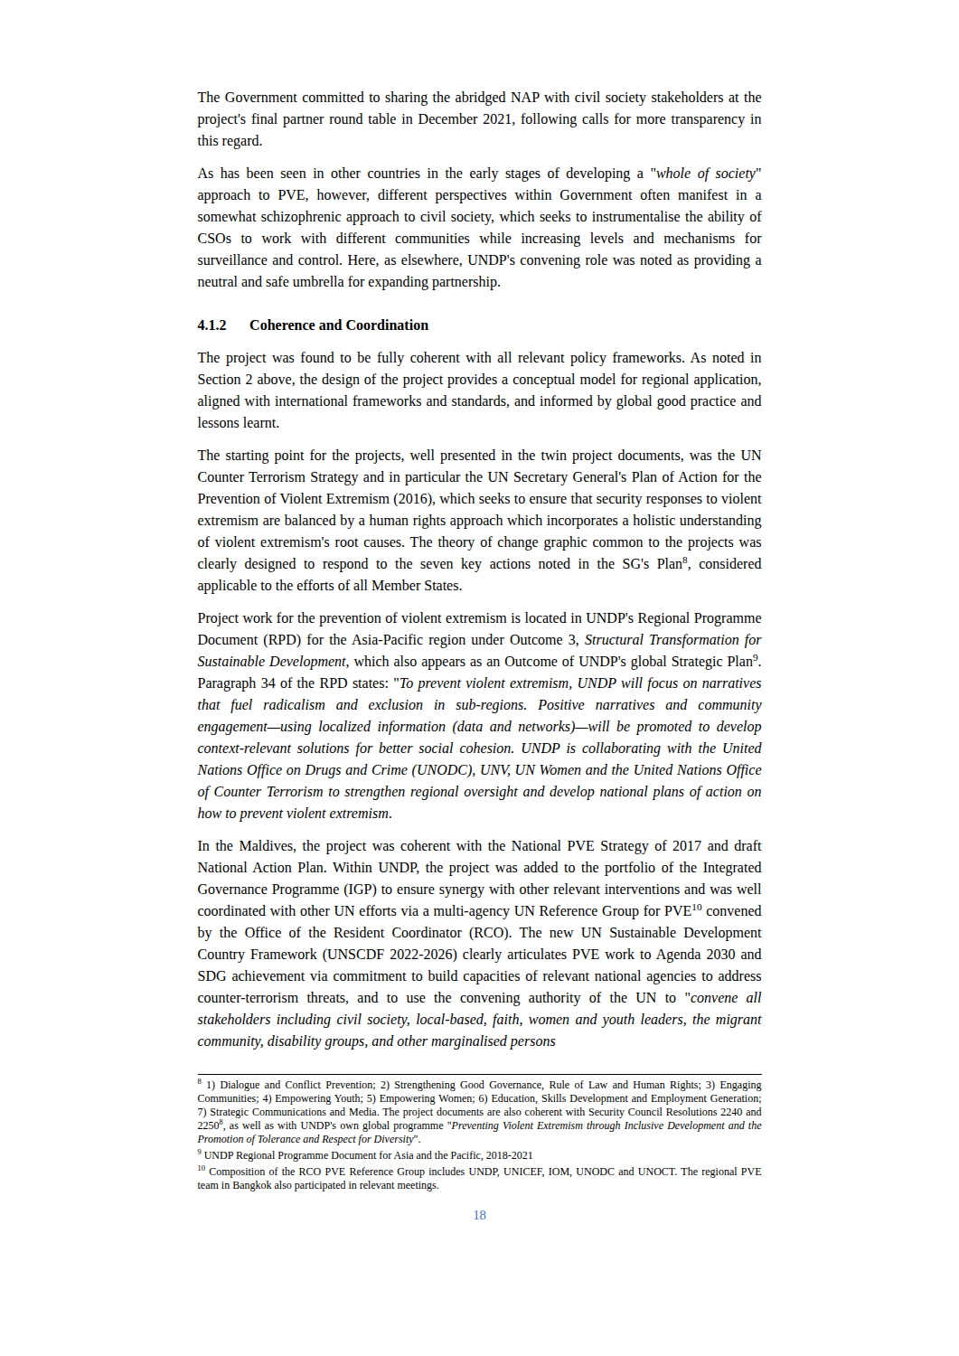The Government committed to sharing the abridged NAP with civil society stakeholders at the project's final partner round table in December 2021, following calls for more transparency in this regard.
As has been seen in other countries in the early stages of developing a "whole of society" approach to PVE, however, different perspectives within Government often manifest in a somewhat schizophrenic approach to civil society, which seeks to instrumentalise the ability of CSOs to work with different communities while increasing levels and mechanisms for surveillance and control. Here, as elsewhere, UNDP's convening role was noted as providing a neutral and safe umbrella for expanding partnership.
4.1.2 Coherence and Coordination
The project was found to be fully coherent with all relevant policy frameworks. As noted in Section 2 above, the design of the project provides a conceptual model for regional application, aligned with international frameworks and standards, and informed by global good practice and lessons learnt.
The starting point for the projects, well presented in the twin project documents, was the UN Counter Terrorism Strategy and in particular the UN Secretary General's Plan of Action for the Prevention of Violent Extremism (2016), which seeks to ensure that security responses to violent extremism are balanced by a human rights approach which incorporates a holistic understanding of violent extremism's root causes. The theory of change graphic common to the projects was clearly designed to respond to the seven key actions noted in the SG's Plan8, considered applicable to the efforts of all Member States.
Project work for the prevention of violent extremism is located in UNDP's Regional Programme Document (RPD) for the Asia-Pacific region under Outcome 3, Structural Transformation for Sustainable Development, which also appears as an Outcome of UNDP's global Strategic Plan9. Paragraph 34 of the RPD states: "To prevent violent extremism, UNDP will focus on narratives that fuel radicalism and exclusion in sub-regions. Positive narratives and community engagement—using localized information (data and networks)—will be promoted to develop context-relevant solutions for better social cohesion. UNDP is collaborating with the United Nations Office on Drugs and Crime (UNODC), UNV, UN Women and the United Nations Office of Counter Terrorism to strengthen regional oversight and develop national plans of action on how to prevent violent extremism.
In the Maldives, the project was coherent with the National PVE Strategy of 2017 and draft National Action Plan. Within UNDP, the project was added to the portfolio of the Integrated Governance Programme (IGP) to ensure synergy with other relevant interventions and was well coordinated with other UN efforts via a multi-agency UN Reference Group for PVE10 convened by the Office of the Resident Coordinator (RCO). The new UN Sustainable Development Country Framework (UNSCDF 2022-2026) clearly articulates PVE work to Agenda 2030 and SDG achievement via commitment to build capacities of relevant national agencies to address counter-terrorism threats, and to use the convening authority of the UN to "convene all stakeholders including civil society, local-based, faith, women and youth leaders, the migrant community, disability groups, and other marginalised persons
8 1) Dialogue and Conflict Prevention; 2) Strengthening Good Governance, Rule of Law and Human Rights; 3) Engaging Communities; 4) Empowering Youth; 5) Empowering Women; 6) Education, Skills Development and Employment Generation; 7) Strategic Communications and Media. The project documents are also coherent with Security Council Resolutions 2240 and 22508, as well as with UNDP's own global programme "Preventing Violent Extremism through Inclusive Development and the Promotion of Tolerance and Respect for Diversity".
9 UNDP Regional Programme Document for Asia and the Pacific, 2018-2021
10 Composition of the RCO PVE Reference Group includes UNDP, UNICEF, IOM, UNODC and UNOCT. The regional PVE team in Bangkok also participated in relevant meetings.
18